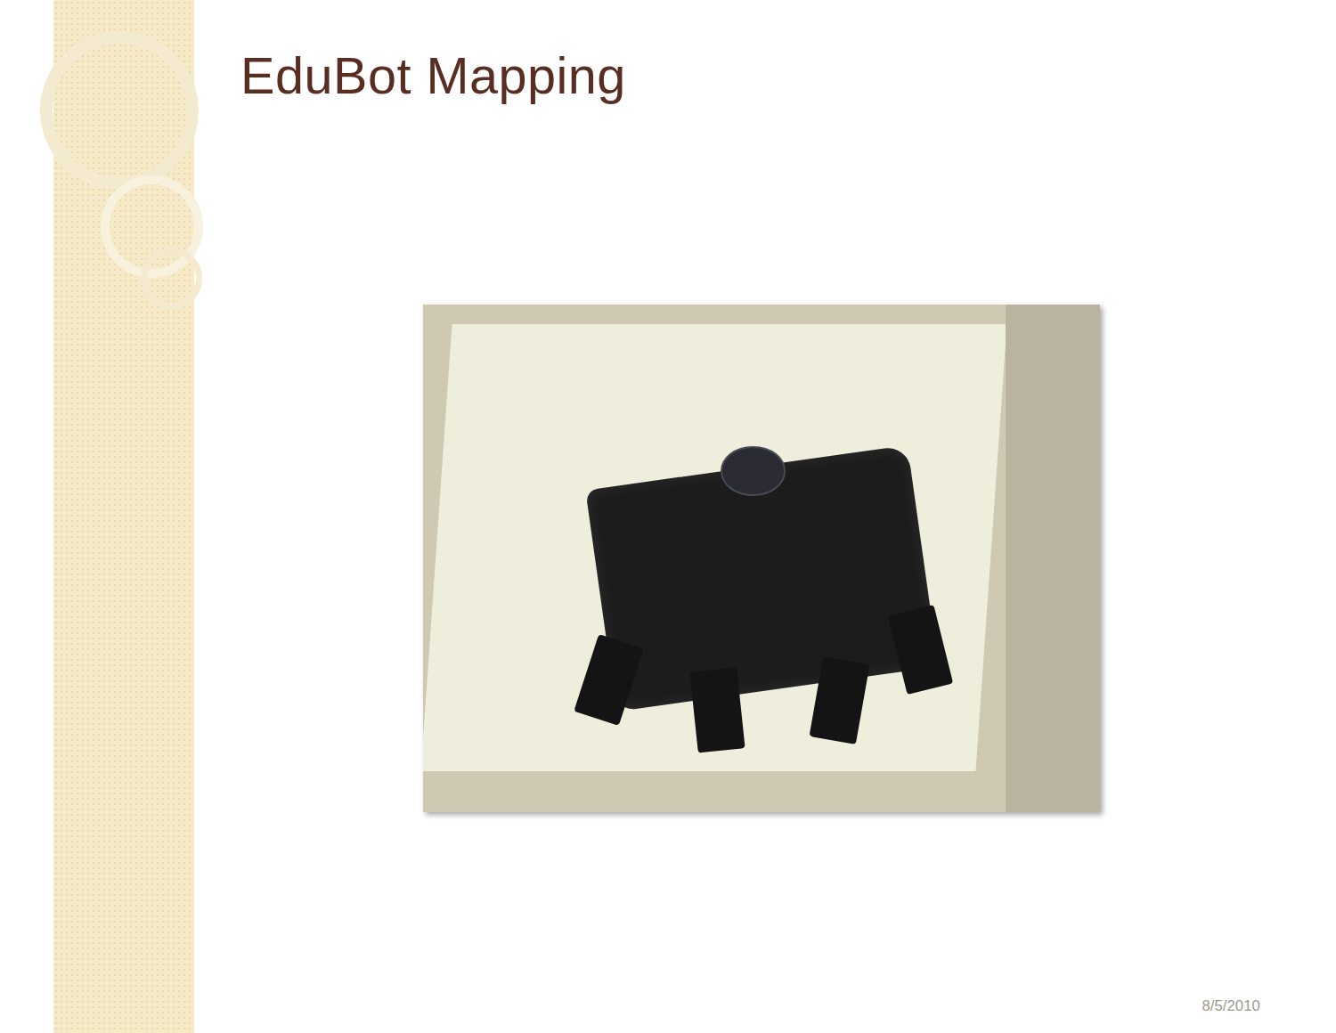EduBot Mapping
8/5/2010